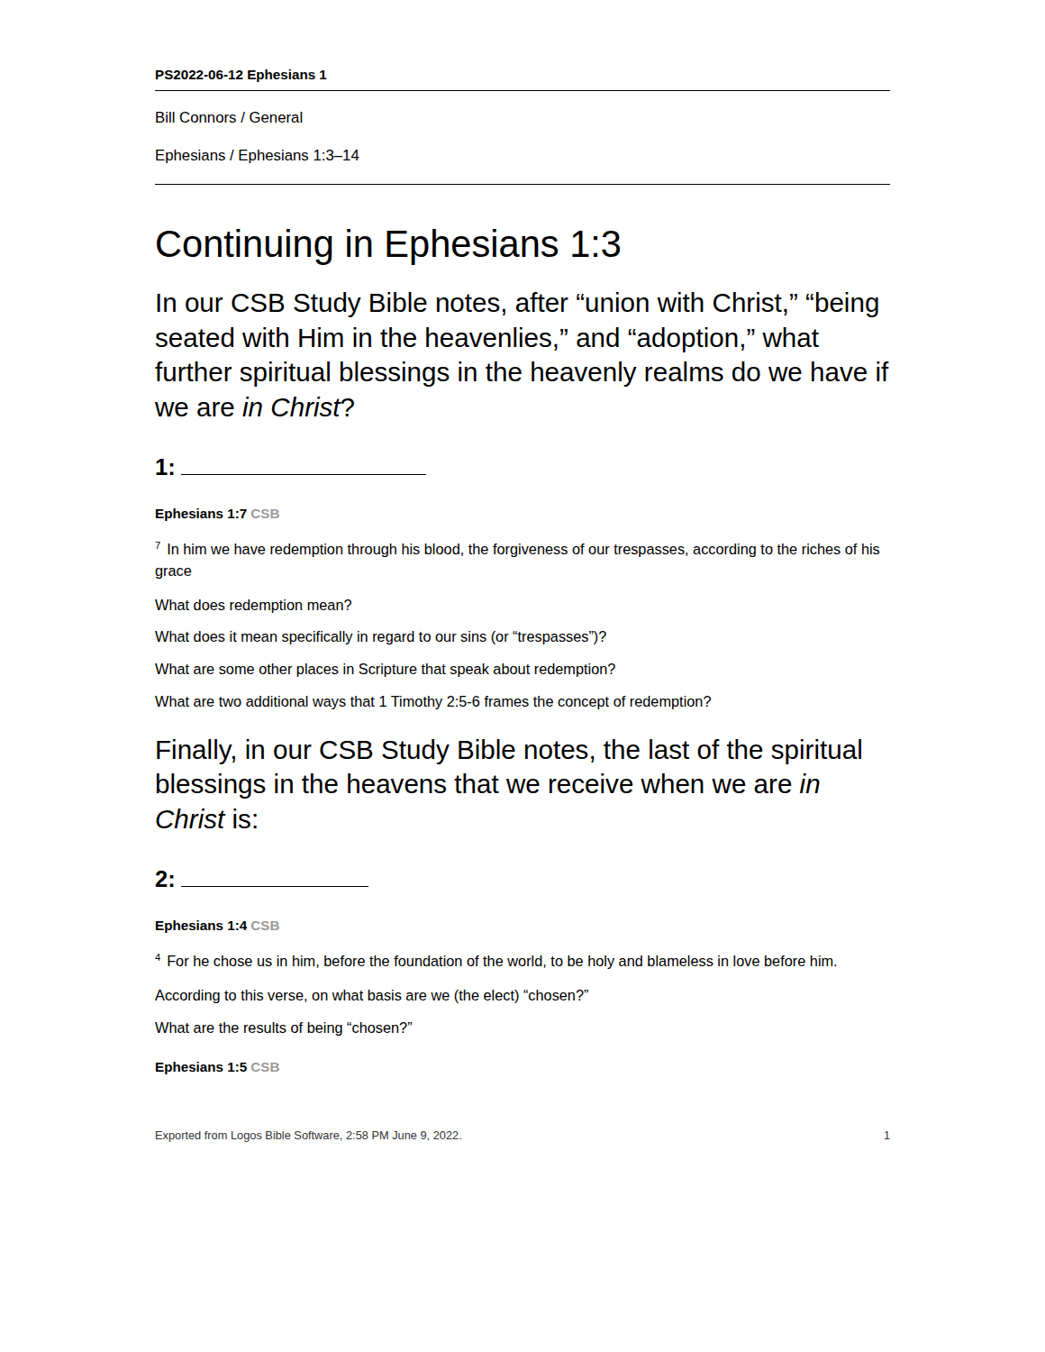PS2022-06-12 Ephesians 1
Bill Connors / General
Ephesians / Ephesians 1:3–14
Continuing in Ephesians 1:3
In our CSB Study Bible notes, after “union with Christ,” “being seated with Him in the heavenlies,” and “adoption,” what further spiritual blessings in the heavenly realms do we have if we are in Christ?
1:
Ephesians 1:7 CSB
7 In him we have redemption through his blood, the forgiveness of our trespasses, according to the riches of his grace
What does redemption mean?
What does it mean specifically in regard to our sins (or “trespasses”)?
What are some other places in Scripture that speak about redemption?
What are two additional ways that 1 Timothy 2:5-6 frames the concept of redemption?
Finally, in our CSB Study Bible notes, the last of the spiritual blessings in the heavens that we receive when we are in Christ is:
2:
Ephesians 1:4 CSB
4 For he chose us in him, before the foundation of the world, to be holy and blameless in love before him.
According to this verse, on what basis are we (the elect) “chosen?”
What are the results of being “chosen?”
Ephesians 1:5 CSB
Exported from Logos Bible Software, 2:58 PM June 9, 2022. 1